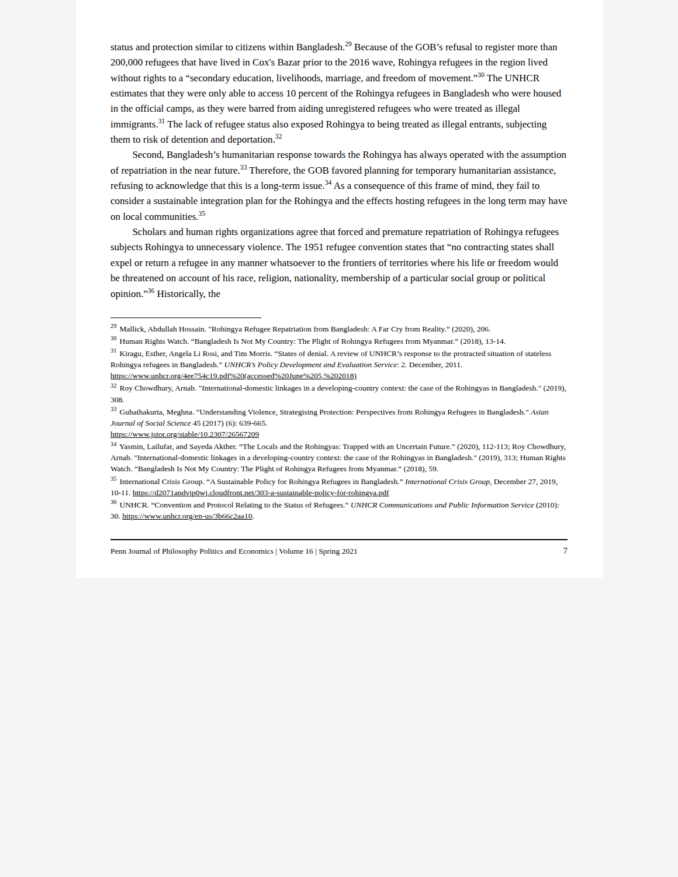status and protection similar to citizens within Bangladesh.29 Because of the GOB’s refusal to register more than 200,000 refugees that have lived in Cox's Bazar prior to the 2016 wave, Rohingya refugees in the region lived without rights to a “secondary education, livelihoods, marriage, and freedom of movement.”30 The UNHCR estimates that they were only able to access 10 percent of the Rohingya refugees in Bangladesh who were housed in the official camps, as they were barred from aiding unregistered refugees who were treated as illegal immigrants.31 The lack of refugee status also exposed Rohingya to being treated as illegal entrants, subjecting them to risk of detention and deportation.32
Second, Bangladesh’s humanitarian response towards the Rohingya has always operated with the assumption of repatriation in the near future.33 Therefore, the GOB favored planning for temporary humanitarian assistance, refusing to acknowledge that this is a long-term issue.34 As a consequence of this frame of mind, they fail to consider a sustainable integration plan for the Rohingya and the effects hosting refugees in the long term may have on local communities.35
Scholars and human rights organizations agree that forced and premature repatriation of Rohingya refugees subjects Rohingya to unnecessary violence. The 1951 refugee convention states that “no contracting states shall expel or return a refugee in any manner whatsoever to the frontiers of territories where his life or freedom would be threatened on account of his race, religion, nationality, membership of a particular social group or political opinion.”36 Historically, the
29 Mallick, Abdullah Hossain. "Rohingya Refugee Repatriation from Bangladesh: A Far Cry from Reality.” (2020), 206.
30 Human Rights Watch. “Bangladesh Is Not My Country: The Plight of Rohingya Refugees from Myanmar.” (2018), 13-14.
31 Kiragu, Esther, Angela Li Rosi, and Tim Morris. “States of denial. A review of UNHCR’s response to the protracted situation of stateless Rohingya refugees in Bangladesh.” UNHCR’s Policy Development and Evaluation Service: 2. December, 2011.
https://www.unhcr.org/4ee754c19.pdf%20(accessed%20June%205,%202018)
32 Roy Chowdhury, Arnab. "International-domestic linkages in a developing-country context: the case of the Rohingyas in Bangladesh." (2019), 308.
33 Guhathakurta, Meghna. "Understanding Violence, Strategising Protection: Perspectives from Rohingya Refugees in Bangladesh." Asian Journal of Social Science 45 (2017) (6): 639-665.
https://www.jstor.org/stable/10.2307/26567209
34 Yasmin, Lailufar, and Sayeda Akther. “The Locals and the Rohingyas: Trapped with an Uncertain Future.” (2020), 112-113; Roy Chowdhury, Arnab. "International-domestic linkages in a developing-country context: the case of the Rohingyas in Bangladesh." (2019), 313; Human Rights Watch. “Bangladesh Is Not My Country: The Plight of Rohingya Refugees from Myanmar.” (2018), 59.
35 International Crisis Group. “A Sustainable Policy for Rohingya Refugees in Bangladesh.” International Crisis Group, December 27, 2019, 10-11. https://d2071andvip0wj.cloudfront.net/303-a-sustainable-policy-for-rohingya.pdf
36 UNHCR. “Convention and Protocol Relating to the Status of Refugees.” UNHCR Communications and Public Information Service (2010): 30. https://www.unhcr.org/en-us/3b66c2aa10.
Penn Journal of Philosophy Politics and Economics | Volume 16 | Spring 2021 7